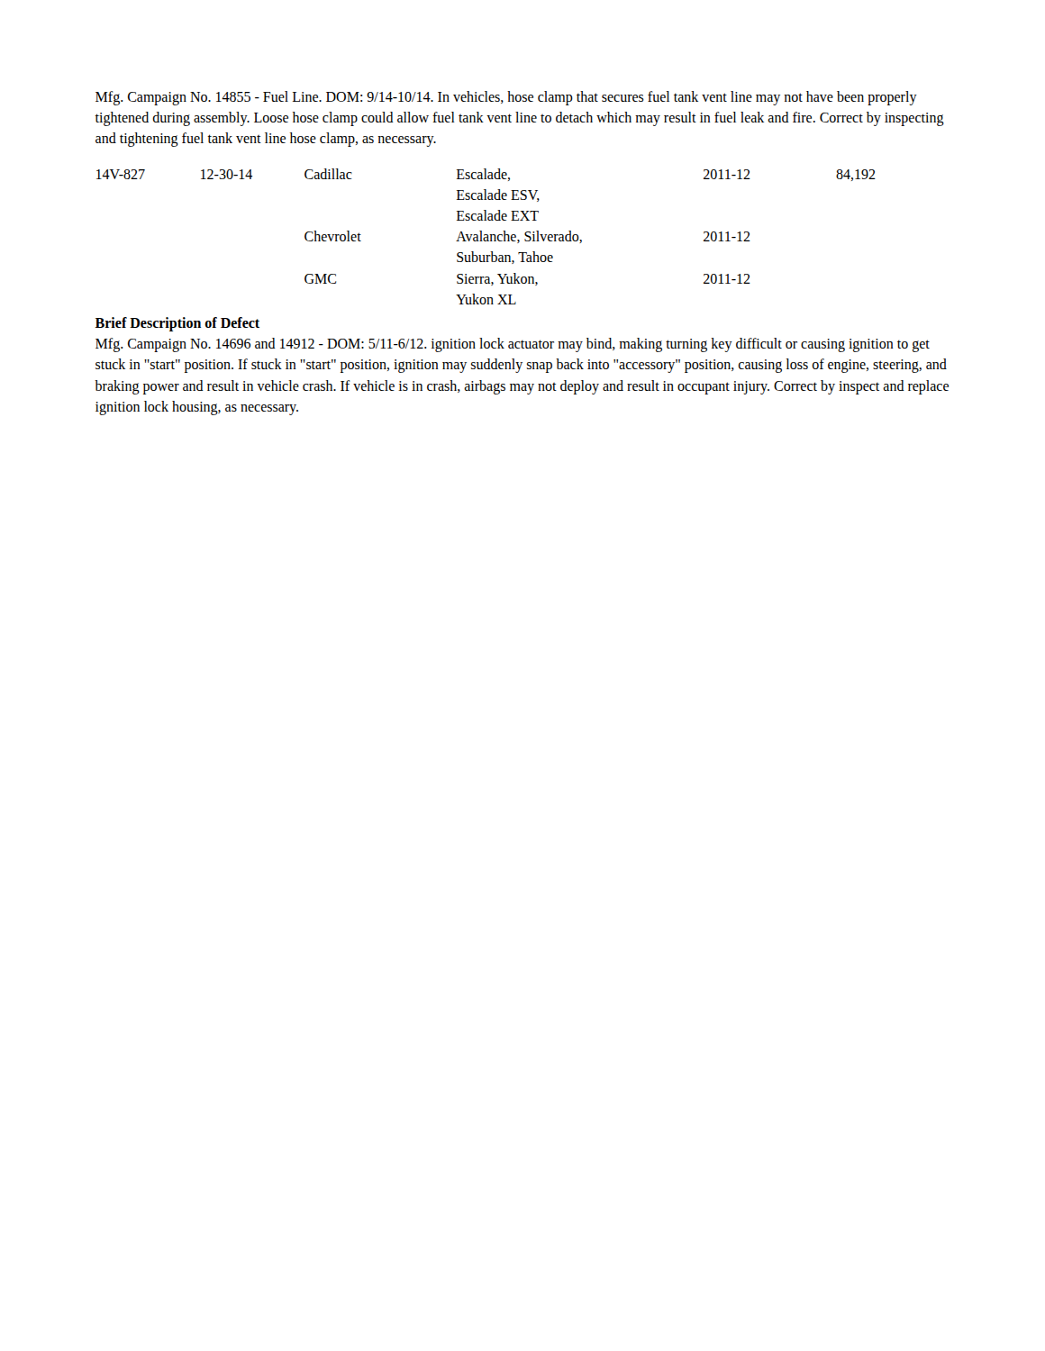Mfg. Campaign No. 14855 - Fuel Line. DOM: 9/14-10/14. In vehicles, hose clamp that secures fuel tank vent line may not have been properly tightened during assembly. Loose hose clamp could allow fuel tank vent line to detach which may result in fuel leak and fire. Correct by inspecting and tightening fuel tank vent line hose clamp, as necessary.
| 14V-827 | 12-30-14 | Cadillac | Escalade, Escalade ESV, Escalade EXT | 2011-12 | 84,192 |
| | | Chevrolet | Avalanche, Silverado, Suburban, Tahoe | 2011-12 | |
| | | GMC | Sierra, Yukon, Yukon XL | 2011-12 | |
Brief Description of Defect
Mfg. Campaign No. 14696 and 14912 - DOM: 5/11-6/12. ignition lock actuator may bind, making turning key difficult or causing ignition to get stuck in "start" position. If stuck in "start" position, ignition may suddenly snap back into "accessory" position, causing loss of engine, steering, and braking power and result in vehicle crash. If vehicle is in crash, airbags may not deploy and result in occupant injury. Correct by inspect and replace ignition lock housing, as necessary.